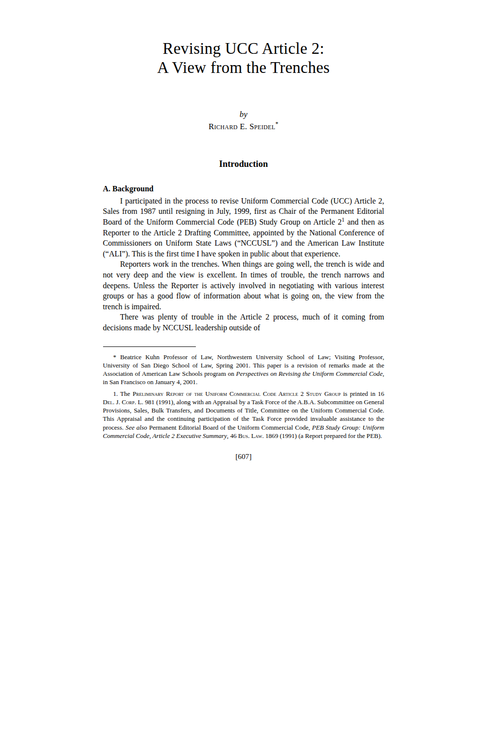Revising UCC Article 2:
A View from the Trenches
by Richard E. Speidel*
Introduction
A. Background
I participated in the process to revise Uniform Commercial Code (UCC) Article 2, Sales from 1987 until resigning in July, 1999, first as Chair of the Permanent Editorial Board of the Uniform Commercial Code (PEB) Study Group on Article 21 and then as Reporter to the Article 2 Drafting Committee, appointed by the National Conference of Commissioners on Uniform State Laws (“NCCUSL”) and the American Law Institute (“ALI”). This is the first time I have spoken in public about that experience.
Reporters work in the trenches. When things are going well, the trench is wide and not very deep and the view is excellent. In times of trouble, the trench narrows and deepens. Unless the Reporter is actively involved in negotiating with various interest groups or has a good flow of information about what is going on, the view from the trench is impaired.
There was plenty of trouble in the Article 2 process, much of it coming from decisions made by NCCUSL leadership outside of
* Beatrice Kuhn Professor of Law, Northwestern University School of Law; Visiting Professor, University of San Diego School of Law, Spring 2001. This paper is a revision of remarks made at the Association of American Law Schools program on Perspectives on Revising the Uniform Commercial Code, in San Francisco on January 4, 2001.
1. The Preliminary Report of the Uniform Commercial Code Article 2 Study Group is printed in 16 Del. J. Corp. L. 981 (1991), along with an Appraisal by a Task Force of the A.B.A. Subcommittee on General Provisions, Sales, Bulk Transfers, and Documents of Title, Committee on the Uniform Commercial Code. This Appraisal and the continuing participation of the Task Force provided invaluable assistance to the process. See also Permanent Editorial Board of the Uniform Commercial Code, PEB Study Group: Uniform Commercial Code, Article 2 Executive Summary, 46 Bus. Law. 1869 (1991) (a Report prepared for the PEB).
[607]